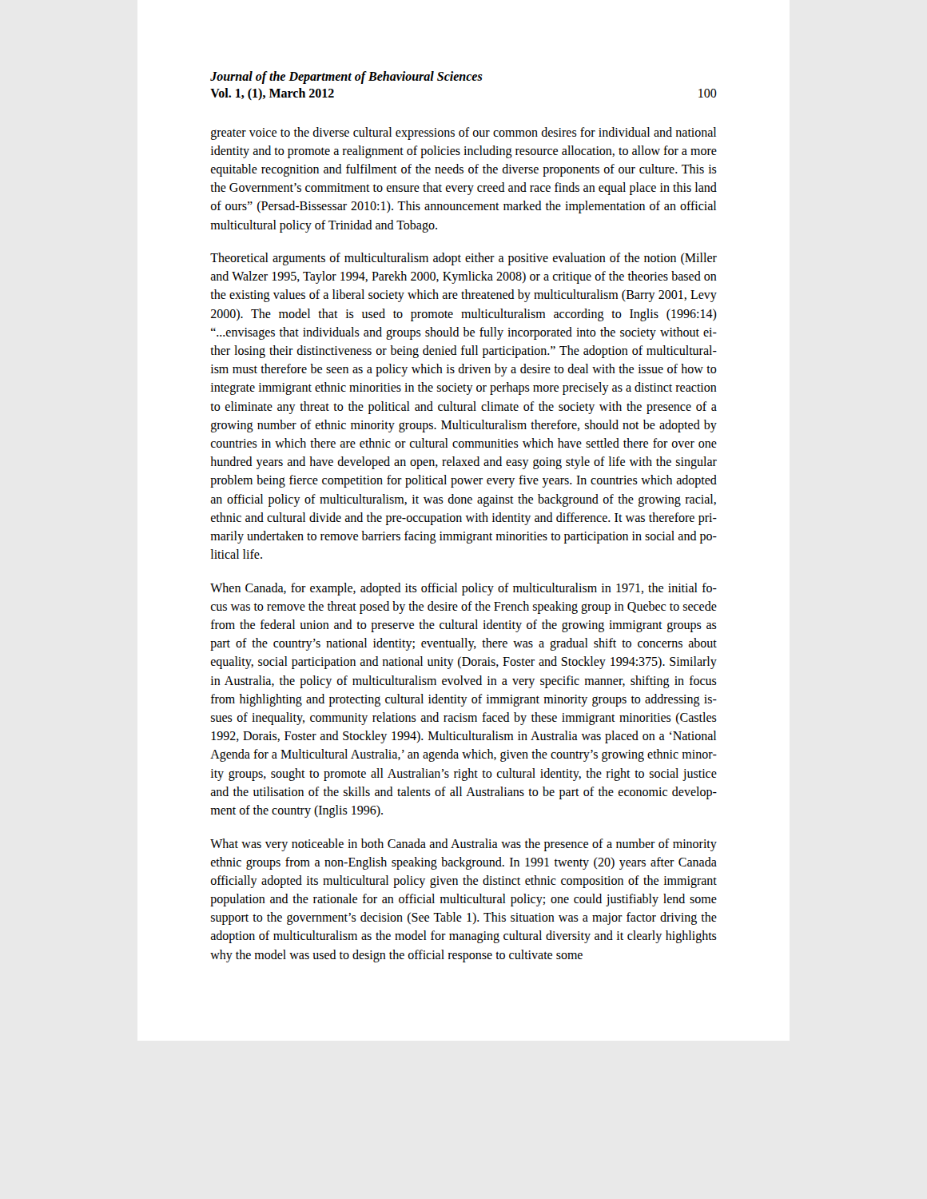Journal of the Department of Behavioural Sciences
Vol. 1, (1), March 2012 100
greater voice to the diverse cultural expressions of our common desires for individual and national identity and to promote a realignment of policies including resource allocation, to allow for a more equitable recognition and fulfilment of the needs of the diverse proponents of our culture. This is the Government’s commitment to ensure that every creed and race finds an equal place in this land of ours” (Persad-Bissessar 2010:1). This announcement marked the implementation of an official multicultural policy of Trinidad and Tobago.
Theoretical arguments of multiculturalism adopt either a positive evaluation of the notion (Miller and Walzer 1995, Taylor 1994, Parekh 2000, Kymlicka 2008) or a critique of the theories based on the existing values of a liberal society which are threatened by multiculturalism (Barry 2001, Levy 2000). The model that is used to promote multiculturalism according to Inglis (1996:14) “...envisages that individuals and groups should be fully incorporated into the society without either losing their distinctiveness or being denied full participation.” The adoption of multiculturalism must therefore be seen as a policy which is driven by a desire to deal with the issue of how to integrate immigrant ethnic minorities in the society or perhaps more precisely as a distinct reaction to eliminate any threat to the political and cultural climate of the society with the presence of a growing number of ethnic minority groups. Multiculturalism therefore, should not be adopted by countries in which there are ethnic or cultural communities which have settled there for over one hundred years and have developed an open, relaxed and easy going style of life with the singular problem being fierce competition for political power every five years. In countries which adopted an official policy of multiculturalism, it was done against the background of the growing racial, ethnic and cultural divide and the pre-occupation with identity and difference. It was therefore primarily undertaken to remove barriers facing immigrant minorities to participation in social and political life.
When Canada, for example, adopted its official policy of multiculturalism in 1971, the initial focus was to remove the threat posed by the desire of the French speaking group in Quebec to secede from the federal union and to preserve the cultural identity of the growing immigrant groups as part of the country’s national identity; eventually, there was a gradual shift to concerns about equality, social participation and national unity (Dorais, Foster and Stockley 1994:375). Similarly in Australia, the policy of multiculturalism evolved in a very specific manner, shifting in focus from highlighting and protecting cultural identity of immigrant minority groups to addressing issues of inequality, community relations and racism faced by these immigrant minorities (Castles 1992, Dorais, Foster and Stockley 1994). Multiculturalism in Australia was placed on a ‘National Agenda for a Multicultural Australia,’ an agenda which, given the country’s growing ethnic minority groups, sought to promote all Australian’s right to cultural identity, the right to social justice and the utilisation of the skills and talents of all Australians to be part of the economic development of the country (Inglis 1996).
What was very noticeable in both Canada and Australia was the presence of a number of minority ethnic groups from a non-English speaking background. In 1991 twenty (20) years after Canada officially adopted its multicultural policy given the distinct ethnic composition of the immigrant population and the rationale for an official multicultural policy; one could justifiably lend some support to the government’s decision (See Table 1). This situation was a major factor driving the adoption of multiculturalism as the model for managing cultural diversity and it clearly highlights why the model was used to design the official response to cultivate some